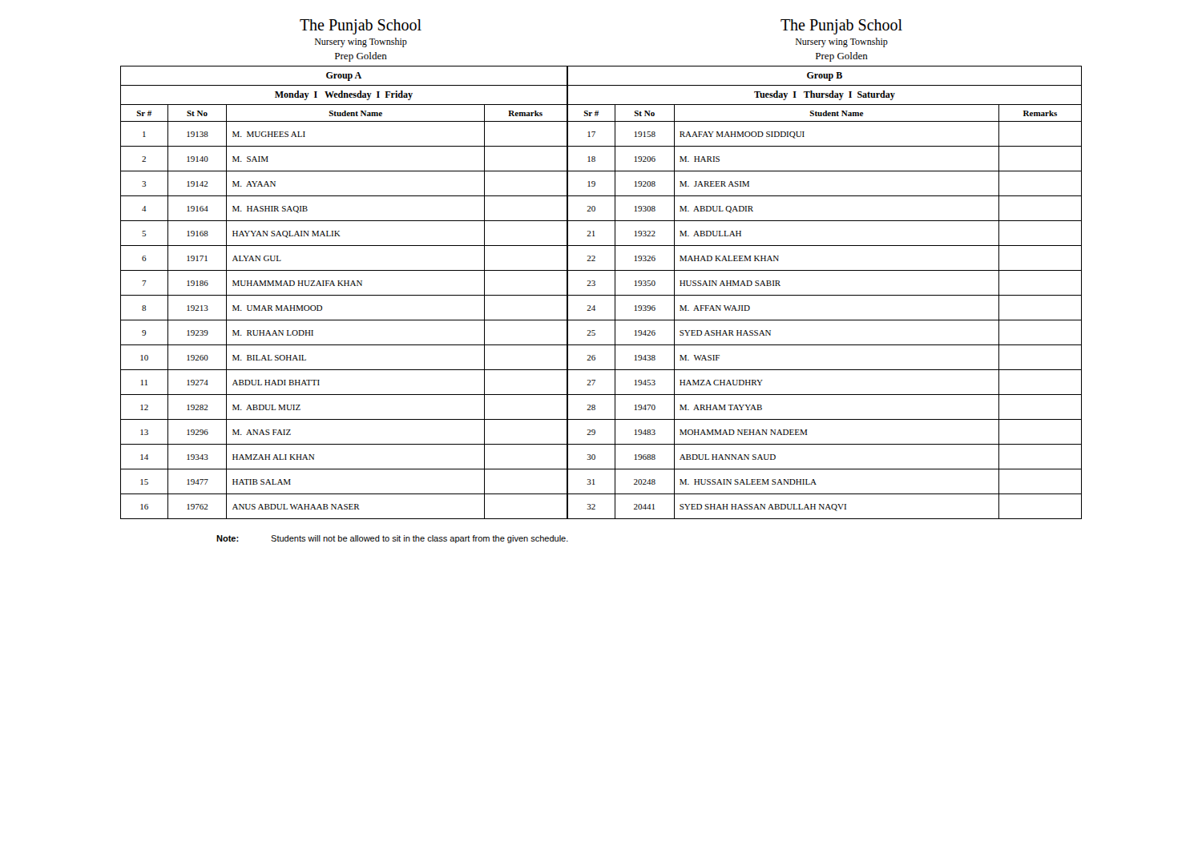The Punjab School
Nursery wing Township
Prep Golden
The Punjab School
Nursery wing Township
Prep Golden
| Group A | Group B |
| --- | --- |
| Monday I Wednesday I Friday | Tuesday I Thursday I Saturday |
| Sr # | St No | Student Name | Remarks | Sr # | St No | Student Name | Remarks |
| 1 | 19138 | M. MUGHEES ALI | | 17 | 19158 | RAAFAY MAHMOOD SIDDIQUI | |
| 2 | 19140 | M. SAIM | | 18 | 19206 | M. HARIS | |
| 3 | 19142 | M. AYAAN | | 19 | 19208 | M. JAREER ASIM | |
| 4 | 19164 | M. HASHIR SAQIB | | 20 | 19308 | M. ABDUL QADIR | |
| 5 | 19168 | HAYYAN SAQLAIN MALIK | | 21 | 19322 | M. ABDULLAH | |
| 6 | 19171 | ALYAN GUL | | 22 | 19326 | MAHAD KALEEM KHAN | |
| 7 | 19186 | MUHAMMMAD HUZAIFA KHAN | | 23 | 19350 | HUSSAIN AHMAD SABIR | |
| 8 | 19213 | M. UMAR MAHMOOD | | 24 | 19396 | M. AFFAN WAJID | |
| 9 | 19239 | M. RUHAAN LODHI | | 25 | 19426 | SYED ASHAR HASSAN | |
| 10 | 19260 | M. BILAL SOHAIL | | 26 | 19438 | M. WASIF | |
| 11 | 19274 | ABDUL HADI BHATTI | | 27 | 19453 | HAMZA CHAUDHRY | |
| 12 | 19282 | M. ABDUL MUIZ | | 28 | 19470 | M. ARHAM TAYYAB | |
| 13 | 19296 | M. ANAS FAIZ | | 29 | 19483 | MOHAMMAD NEHAN NADEEM | |
| 14 | 19343 | HAMZAH ALI KHAN | | 30 | 19688 | ABDUL HANNAN SAUD | |
| 15 | 19477 | HATIB SALAM | | 31 | 20248 | M. HUSSAIN SALEEM SANDHILA | |
| 16 | 19762 | ANUS ABDUL WAHAAB NASER | | 32 | 20441 | SYED SHAH HASSAN ABDULLAH NAQVI | |
Note: Students will not be allowed to sit in the class apart from the given schedule.